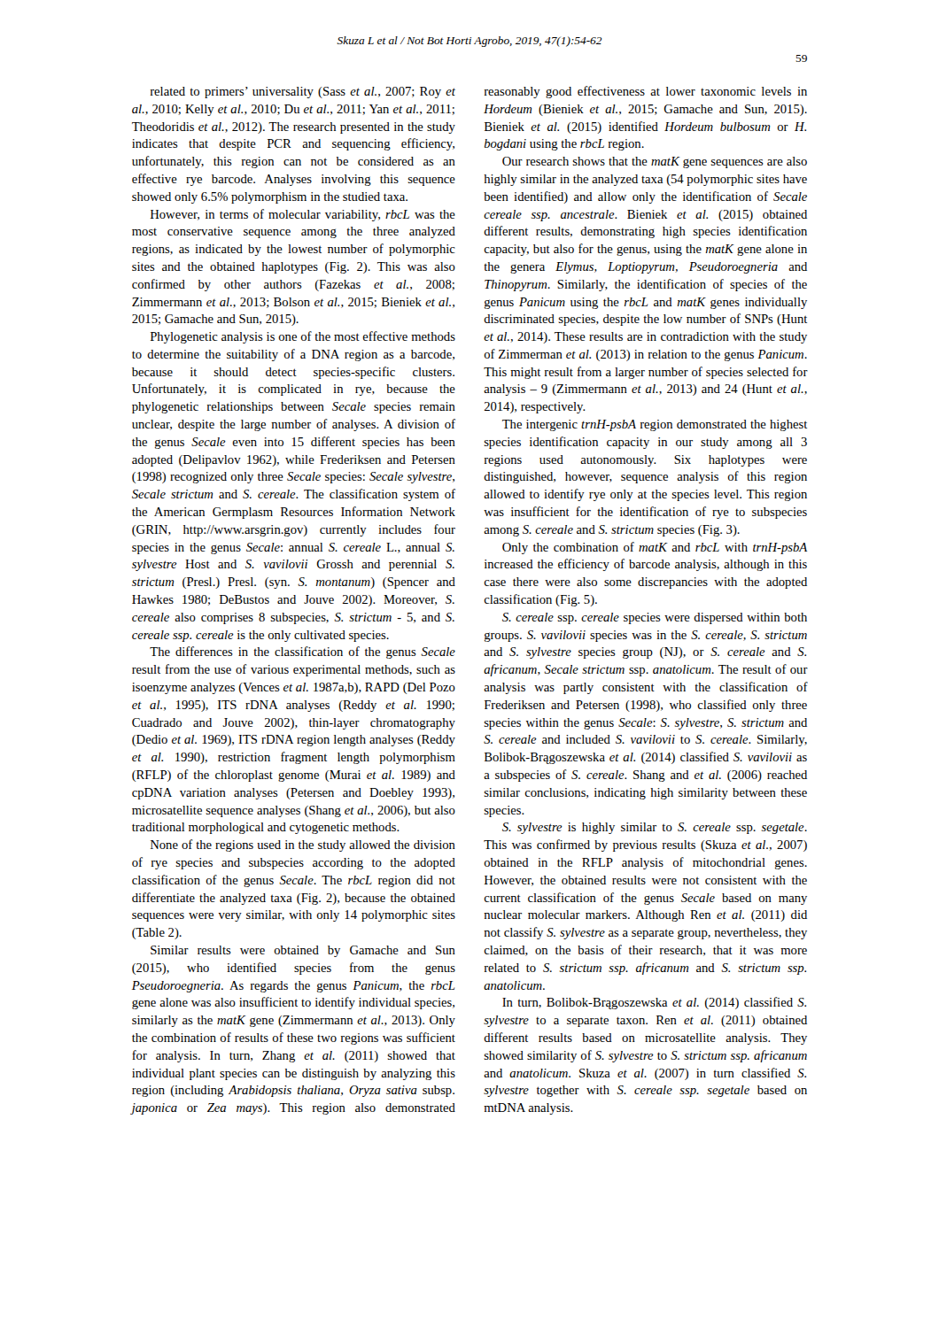Skuza L et al / Not Bot Horti Agrobo, 2019, 47(1):54-62
59
related to primers’ universality (Sass et al., 2007; Roy et al., 2010; Kelly et al., 2010; Du et al., 2011; Yan et al., 2011; Theodoridis et al., 2012). The research presented in the study indicates that despite PCR and sequencing efficiency, unfortunately, this region can not be considered as an effective rye barcode. Analyses involving this sequence showed only 6.5% polymorphism in the studied taxa.
However, in terms of molecular variability, rbcL was the most conservative sequence among the three analyzed regions, as indicated by the lowest number of polymorphic sites and the obtained haplotypes (Fig. 2). This was also confirmed by other authors (Fazekas et al., 2008; Zimmermann et al., 2013; Bolson et al., 2015; Bieniek et al., 2015; Gamache and Sun, 2015).
Phylogenetic analysis is one of the most effective methods to determine the suitability of a DNA region as a barcode, because it should detect species-specific clusters. Unfortunately, it is complicated in rye, because the phylogenetic relationships between Secale species remain unclear, despite the large number of analyses. A division of the genus Secale even into 15 different species has been adopted (Delipavlov 1962), while Frederiksen and Petersen (1998) recognized only three Secale species: Secale sylvestre, Secale strictum and S. cereale. The classification system of the American Germplasm Resources Information Network (GRIN, http://www.arsgrin.gov) currently includes four species in the genus Secale: annual S. cereale L., annual S. sylvestre Host and S. vavilovii Grossh and perennial S. strictum (Presl.) Presl. (syn. S. montanum) (Spencer and Hawkes 1980; DeBustos and Jouve 2002). Moreover, S. cereale also comprises 8 subspecies, S. strictum - 5, and S. cereale ssp. cereale is the only cultivated species.
The differences in the classification of the genus Secale result from the use of various experimental methods, such as isoenzyme analyzes (Vences et al. 1987a,b), RAPD (Del Pozo et al., 1995), ITS rDNA analyses (Reddy et al. 1990; Cuadrado and Jouve 2002), thin-layer chromatography (Dedio et al. 1969), ITS rDNA region length analyses (Reddy et al. 1990), restriction fragment length polymorphism (RFLP) of the chloroplast genome (Murai et al. 1989) and cpDNA variation analyses (Petersen and Doebley 1993), microsatellite sequence analyses (Shang et al., 2006), but also traditional morphological and cytogenetic methods.
None of the regions used in the study allowed the division of rye species and subspecies according to the adopted classification of the genus Secale. The rbcL region did not differentiate the analyzed taxa (Fig. 2), because the obtained sequences were very similar, with only 14 polymorphic sites (Table 2).
Similar results were obtained by Gamache and Sun (2015), who identified species from the genus Pseudoroegneria. As regards the genus Panicum, the rbcL gene alone was also insufficient to identify individual species, similarly as the matK gene (Zimmermann et al., 2013). Only the combination of results of these two regions was sufficient for analysis. In turn, Zhang et al. (2011) showed that individual plant species can be distinguish by analyzing this region (including Arabidopsis thaliana, Oryza sativa subsp. japonica or Zea mays). This region also demonstrated reasonably good effectiveness at lower taxonomic levels in Hordeum (Bieniek et al., 2015; Gamache and Sun, 2015). Bieniek et al. (2015) identified Hordeum bulbosum or H. bogdani using the rbcL region.
Our research shows that the matK gene sequences are also highly similar in the analyzed taxa (54 polymorphic sites have been identified) and allow only the identification of Secale cereale ssp. ancestrale. Bieniek et al. (2015) obtained different results, demonstrating high species identification capacity, but also for the genus, using the matK gene alone in the genera Elymus, Loptiopyrum, Pseudoroegneria and Thinopyrum. Similarly, the identification of species of the genus Panicum using the rbcL and matK genes individually discriminated species, despite the low number of SNPs (Hunt et al., 2014). These results are in contradiction with the study of Zimmerman et al. (2013) in relation to the genus Panicum. This might result from a larger number of species selected for analysis – 9 (Zimmermann et al., 2013) and 24 (Hunt et al., 2014), respectively.
The intergenic trnH-psbA region demonstrated the highest species identification capacity in our study among all 3 regions used autonomously. Six haplotypes were distinguished, however, sequence analysis of this region allowed to identify rye only at the species level. This region was insufficient for the identification of rye to subspecies among S. cereale and S. strictum species (Fig. 3).
Only the combination of matK and rbcL with trnH-psbA increased the efficiency of barcode analysis, although in this case there were also some discrepancies with the adopted classification (Fig. 5).
S. cereale ssp. cereale species were dispersed within both groups. S. vavilovii species was in the S. cereale, S. strictum and S. sylvestre species group (NJ), or S. cereale and S. africanum, Secale strictum ssp. anatolicum. The result of our analysis was partly consistent with the classification of Frederiksen and Petersen (1998), who classified only three species within the genus Secale: S. sylvestre, S. strictum and S. cereale and included S. vavilovii to S. cereale. Similarly, Bolibok-Brągoszewska et al. (2014) classified S. vavilovii as a subspecies of S. cereale. Shang and et al. (2006) reached similar conclusions, indicating high similarity between these species.
S. sylvestre is highly similar to S. cereale ssp. segetale. This was confirmed by previous results (Skuza et al., 2007) obtained in the RFLP analysis of mitochondrial genes. However, the obtained results were not consistent with the current classification of the genus Secale based on many nuclear molecular markers. Although Ren et al. (2011) did not classify S. sylvestre as a separate group, nevertheless, they claimed, on the basis of their research, that it was more related to S. strictum ssp. africanum and S. strictum ssp. anatolicum.
In turn, Bolibok-Brągoszewska et al. (2014) classified S. sylvestre to a separate taxon. Ren et al. (2011) obtained different results based on microsatellite analysis. They showed similarity of S. sylvestre to S. strictum ssp. africanum and anatolicum. Skuza et al. (2007) in turn classified S. sylvestre together with S. cereale ssp. segetale based on mtDNA analysis.